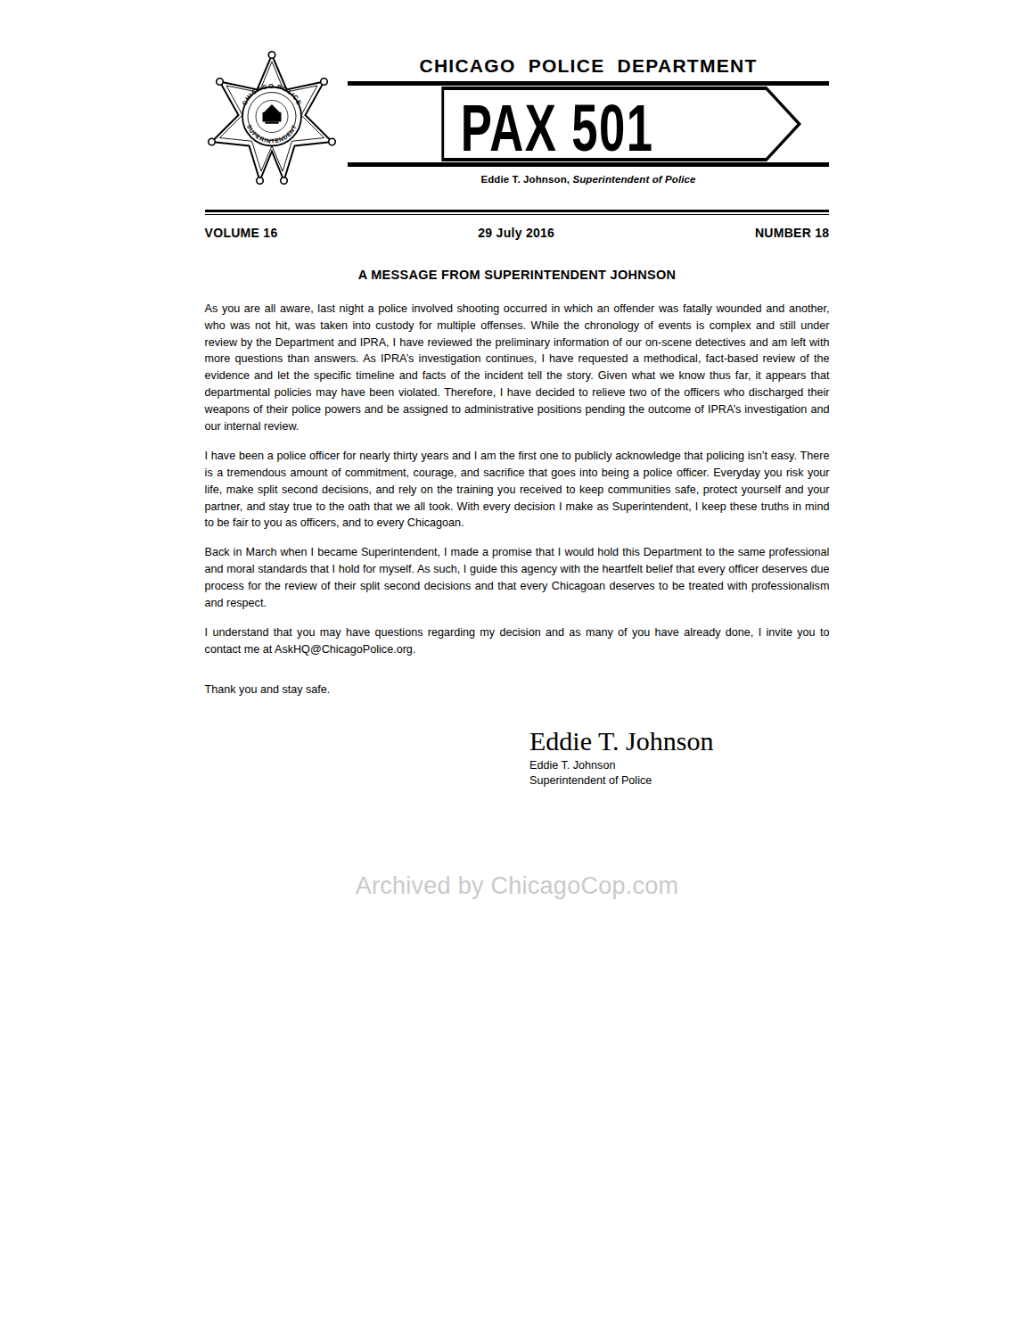CHICAGO POLICE SUPERINTENDENT
CHICAGO POLICE DEPARTMENT
PAX 501
Eddie T. Johnson, Superintendent of Police
VOLUME 16 29 July 2016 NUMBER 18
A MESSAGE FROM SUPERINTENDENT JOHNSON
As you are all aware, last night a police involved shooting occurred in which an offender was fatally wounded and another, who was not hit, was taken into custody for multiple offenses. While the chronology of events is complex and still under review by the Department and IPRA, I have reviewed the preliminary information of our on-scene detectives and am left with more questions than answers. As IPRA’s investigation continues, I have requested a methodical, fact-based review of the evidence and let the specific timeline and facts of the incident tell the story. Given what we know thus far, it appears that departmental policies may have been violated. Therefore, I have decided to relieve two of the officers who discharged their weapons of their police powers and be assigned to administrative positions pending the outcome of IPRA’s investigation and our internal review.
I have been a police officer for nearly thirty years and I am the first one to publicly acknowledge that policing isn’t easy. There is a tremendous amount of commitment, courage, and sacrifice that goes into being a police officer. Everyday you risk your life, make split second decisions, and rely on the training you received to keep communities safe, protect yourself and your partner, and stay true to the oath that we all took. With every decision I make as Superintendent, I keep these truths in mind to be fair to you as officers, and to every Chicagoan.
Back in March when I became Superintendent, I made a promise that I would hold this Department to the same professional and moral standards that I hold for myself. As such, I guide this agency with the heartfelt belief that every officer deserves due process for the review of their split second decisions and that every Chicagoan deserves to be treated with professionalism and respect.
I understand that you may have questions regarding my decision and as many of you have already done, I invite you to contact me at AskHQ@ChicagoPolice.org.
Thank you and stay safe.
Eddie T. Johnson
Eddie T. Johnson
Superintendent of Police
Archived by ChicagoCop.com